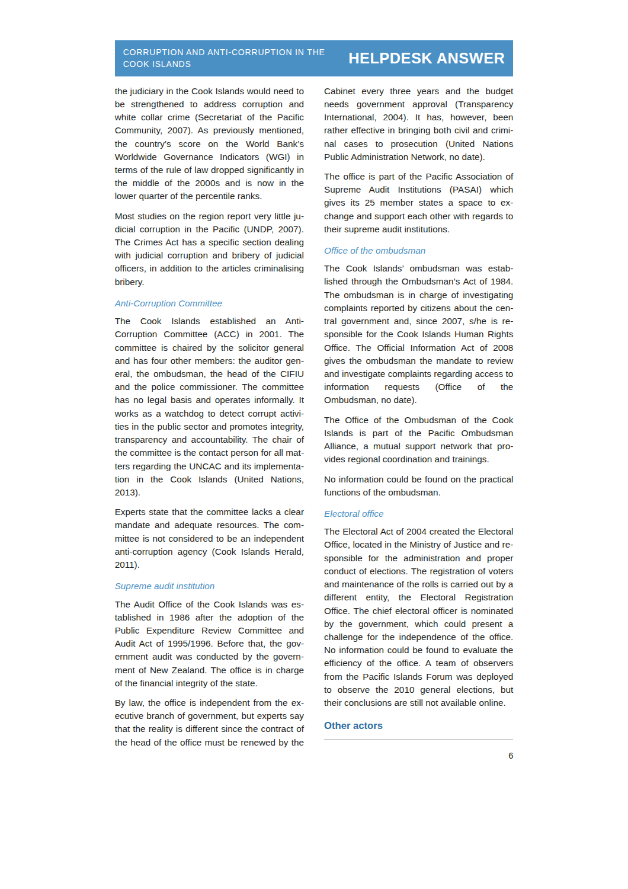Corruption and anti-corruption in the Cook Islands
Helpdesk Answer
the judiciary in the Cook Islands would need to be strengthened to address corruption and white collar crime (Secretariat of the Pacific Community, 2007). As previously mentioned, the country’s score on the World Bank’s Worldwide Governance Indicators (WGI) in terms of the rule of law dropped significantly in the middle of the 2000s and is now in the lower quarter of the percentile ranks.
Most studies on the region report very little judicial corruption in the Pacific (UNDP, 2007). The Crimes Act has a specific section dealing with judicial corruption and bribery of judicial officers, in addition to the articles criminalising bribery.
Anti-Corruption Committee
The Cook Islands established an Anti-Corruption Committee (ACC) in 2001. The committee is chaired by the solicitor general and has four other members: the auditor general, the ombudsman, the head of the CIFIU and the police commissioner. The committee has no legal basis and operates informally. It works as a watchdog to detect corrupt activities in the public sector and promotes integrity, transparency and accountability. The chair of the committee is the contact person for all matters regarding the UNCAC and its implementation in the Cook Islands (United Nations, 2013).
Experts state that the committee lacks a clear mandate and adequate resources. The committee is not considered to be an independent anti-corruption agency (Cook Islands Herald, 2011).
Supreme audit institution
The Audit Office of the Cook Islands was established in 1986 after the adoption of the Public Expenditure Review Committee and Audit Act of 1995/1996. Before that, the government audit was conducted by the government of New Zealand. The office is in charge of the financial integrity of the state.
By law, the office is independent from the executive branch of government, but experts say that the reality is different since the contract of the head of the office must be renewed by the Cabinet every three years and the budget needs government approval (Transparency International, 2004). It has, however, been rather effective in bringing both civil and criminal cases to prosecution (United Nations Public Administration Network, no date).
The office is part of the Pacific Association of Supreme Audit Institutions (PASAI) which gives its 25 member states a space to exchange and support each other with regards to their supreme audit institutions.
Office of the ombudsman
The Cook Islands’ ombudsman was established through the Ombudsman’s Act of 1984. The ombudsman is in charge of investigating complaints reported by citizens about the central government and, since 2007, s/he is responsible for the Cook Islands Human Rights Office. The Official Information Act of 2008 gives the ombudsman the mandate to review and investigate complaints regarding access to information requests (Office of the Ombudsman, no date).
The Office of the Ombudsman of the Cook Islands is part of the Pacific Ombudsman Alliance, a mutual support network that provides regional coordination and trainings.
No information could be found on the practical functions of the ombudsman.
Electoral office
The Electoral Act of 2004 created the Electoral Office, located in the Ministry of Justice and responsible for the administration and proper conduct of elections. The registration of voters and maintenance of the rolls is carried out by a different entity, the Electoral Registration Office. The chief electoral officer is nominated by the government, which could present a challenge for the independence of the office. No information could be found to evaluate the efficiency of the office. A team of observers from the Pacific Islands Forum was deployed to observe the 2010 general elections, but their conclusions are still not available online.
Other actors
6